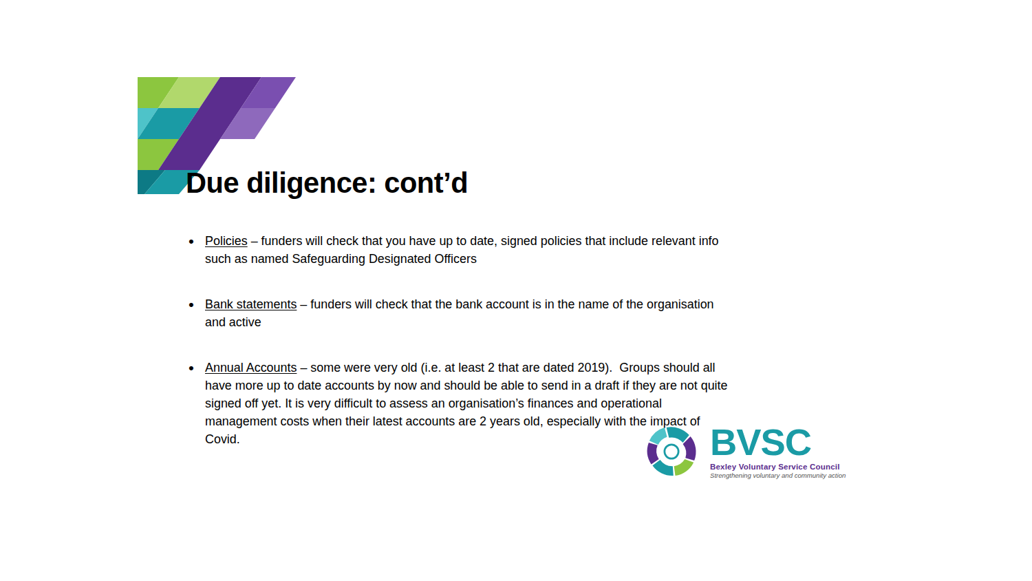Due diligence: cont’d
Policies – funders will check that you have up to date, signed policies that include relevant info such as named Safeguarding Designated Officers
Bank statements – funders will check that the bank account is in the name of the organisation and active
Annual Accounts – some were very old (i.e. at least 2 that are dated 2019). Groups should all have more up to date accounts by now and should be able to send in a draft if they are not quite signed off yet. It is very difficult to assess an organisation’s finances and operational management costs when their latest accounts are 2 years old, especially with the impact of Covid.
BVSC
Bexley Voluntary Service Council
Strengthening voluntary and community action